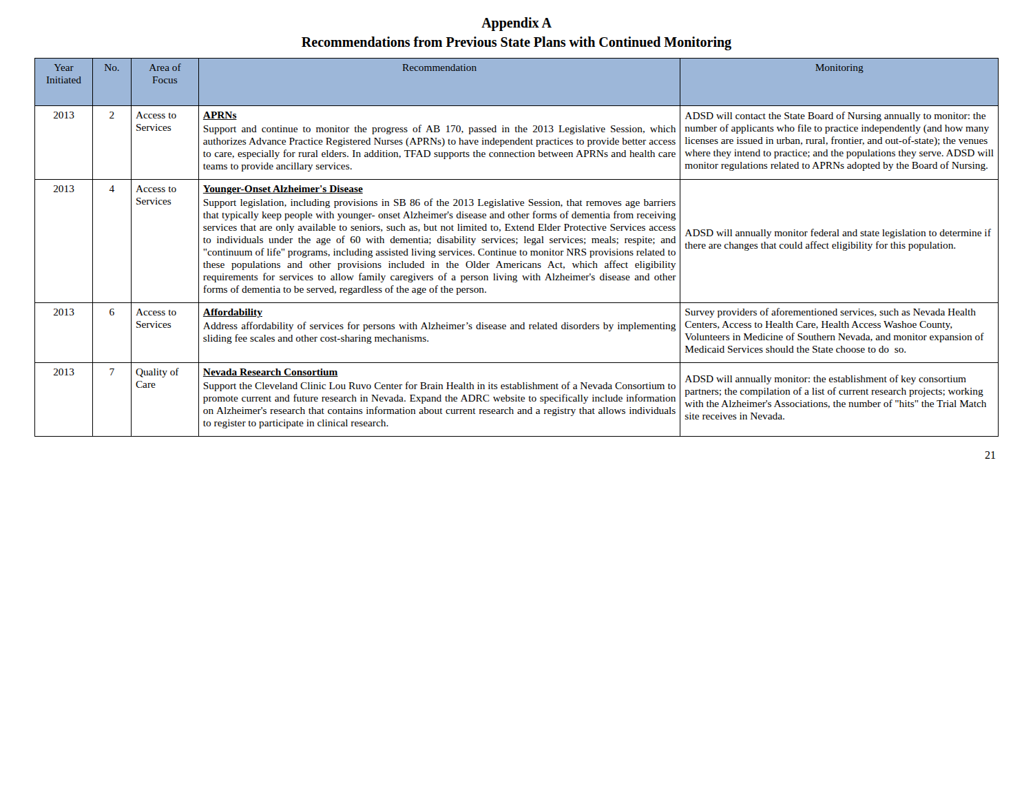Appendix A
Recommendations from Previous State Plans with Continued Monitoring
| Year Initiated | No. | Area of Focus | Recommendation | Monitoring |
| --- | --- | --- | --- | --- |
| 2013 | 2 | Access to Services | APRNs Support and continue to monitor the progress of AB 170, passed in the 2013 Legislative Session, which authorizes Advance Practice Registered Nurses (APRNs) to have independent practices to provide better access to care, especially for rural elders. In addition, TFAD supports the connection between APRNs and health care teams to provide ancillary services. | ADSD will contact the State Board of Nursing annually to monitor: the number of applicants who file to practice independently (and how many licenses are issued in urban, rural, frontier, and out-of-state); the venues where they intend to practice; and the populations they serve. ADSD will monitor regulations related to APRNs adopted by the Board of Nursing. |
| 2013 | 4 | Access to Services | Younger-Onset Alzheimer's Disease Support legislation, including provisions in SB 86 of the 2013 Legislative Session, that removes age barriers that typically keep people with younger- onset Alzheimer's disease and other forms of dementia from receiving services that are only available to seniors, such as, but not limited to, Extend Elder Protective Services access to individuals under the age of 60 with dementia; disability services; legal services; meals; respite; and "continuum of life" programs, including assisted living services. Continue to monitor NRS provisions related to these populations and other provisions included in the Older Americans Act, which affect eligibility requirements for services to allow family caregivers of a person living with Alzheimer's disease and other forms of dementia to be served, regardless of the age of the person. | ADSD will annually monitor federal and state legislation to determine if there are changes that could affect eligibility for this population. |
| 2013 | 6 | Access to Services | Affordability Address affordability of services for persons with Alzheimer’s disease and related disorders by implementing sliding fee scales and other cost-sharing mechanisms. | Survey providers of aforementioned services, such as Nevada Health Centers, Access to Health Care, Health Access Washoe County, Volunteers in Medicine of Southern Nevada, and monitor expansion of Medicaid Services should the State choose to do so. |
| 2013 | 7 | Quality of Care | Nevada Research Consortium Support the Cleveland Clinic Lou Ruvo Center for Brain Health in its establishment of a Nevada Consortium to promote current and future research in Nevada. Expand the ADRC website to specifically include information on Alzheimer's research that contains information about current research and a registry that allows individuals to register to participate in clinical research. | ADSD will annually monitor: the establishment of key consortium partners; the compilation of a list of current research projects; working with the Alzheimer's Associations, the number of "hits" the Trial Match site receives in Nevada. |
21